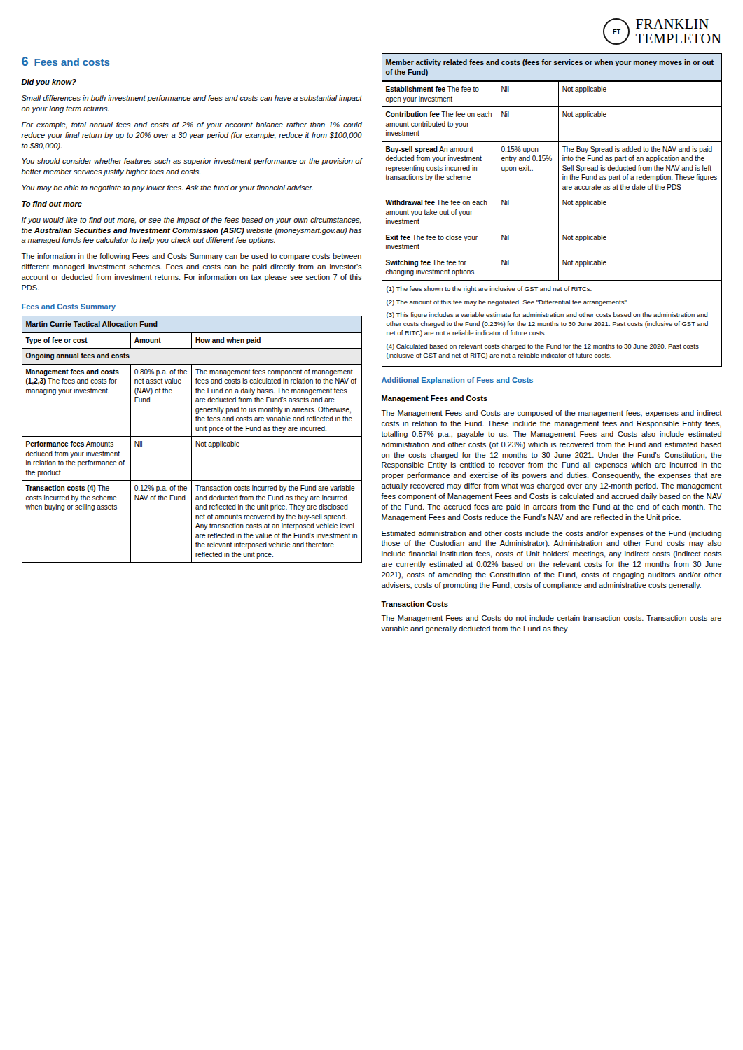FT
FRANKLIN TEMPLETON
6 Fees and costs
Did you know?
Small differences in both investment performance and fees and costs can have a substantial impact on your long term returns.
For example, total annual fees and costs of 2% of your account balance rather than 1% could reduce your final return by up to 20% over a 30 year period (for example, reduce it from $100,000 to $80,000).
You should consider whether features such as superior investment performance or the provision of better member services justify higher fees and costs.
You may be able to negotiate to pay lower fees. Ask the fund or your financial adviser.
To find out more
If you would like to find out more, or see the impact of the fees based on your own circumstances, the Australian Securities and Investment Commission (ASIC) website (moneysmart.gov.au) has a managed funds fee calculator to help you check out different fee options.
The information in the following Fees and Costs Summary can be used to compare costs between different managed investment schemes. Fees and costs can be paid directly from an investor's account or deducted from investment returns. For information on tax please see section 7 of this PDS.
Fees and Costs Summary
| Martin Currie Tactical Allocation Fund |
| Type of fee or cost | Amount | How and when paid |
| Ongoing annual fees and costs |
| Management fees and costs (1,2,3) The fees and costs for managing your investment. | 0.80% p.a. of the net asset value (NAV) of the Fund | The management fees component of management fees and costs is calculated in relation to the NAV of the Fund on a daily basis. The management fees are deducted from the Fund's assets and are generally paid to us monthly in arrears. Otherwise, the fees and costs are variable and reflected in the unit price of the Fund as they are incurred. |
| Performance fees Amounts deduced from your investment in relation to the performance of the product | Nil | Not applicable |
| Transaction costs (4) The costs incurred by the scheme when buying or selling assets | 0.12% p.a. of the NAV of the Fund | Transaction costs incurred by the Fund are variable and deducted from the Fund as they are incurred and reflected in the unit price. They are disclosed net of amounts recovered by the buy-sell spread. Any transaction costs at an interposed vehicle level are reflected in the value of the Fund's investment in the relevant interposed vehicle and therefore reflected in the unit price. |
Member activity related fees and costs (fees for services or when your money moves in or out of the Fund)
| Establishment fee The fee to open your investment | Nil | Not applicable |
| Contribution fee The fee on each amount contributed to your investment | Nil | Not applicable |
| Buy-sell spread An amount deducted from your investment representing costs incurred in transactions by the scheme | 0.15% upon entry and 0.15% upon exit.. | The Buy Spread is added to the NAV and is paid into the Fund as part of an application and the Sell Spread is deducted from the NAV and is left in the Fund as part of a redemption. These figures are accurate as at the date of the PDS |
| Withdrawal fee The fee on each amount you take out of your investment | Nil | Not applicable |
| Exit fee The fee to close your investment | Nil | Not applicable |
| Switching fee The fee for changing investment options | Nil | Not applicable |
(1) The fees shown to the right are inclusive of GST and net of RITCs.
(2) The amount of this fee may be negotiated. See "Differential fee arrangements"
(3) This figure includes a variable estimate for administration and other costs based on the administration and other costs charged to the Fund (0.23%) for the 12 months to 30 June 2021. Past costs (inclusive of GST and net of RITC) are not a reliable indicator of future costs
(4) Calculated based on relevant costs charged to the Fund for the 12 months to 30 June 2020. Past costs (inclusive of GST and net of RITC) are not a reliable indicator of future costs.
Additional Explanation of Fees and Costs
Management Fees and Costs
The Management Fees and Costs are composed of the management fees, expenses and indirect costs in relation to the Fund. These include the management fees and Responsible Entity fees, totalling 0.57% p.a., payable to us. The Management Fees and Costs also include estimated administration and other costs (of 0.23%) which is recovered from the Fund and estimated based on the costs charged for the 12 months to 30 June 2021. Under the Fund's Constitution, the Responsible Entity is entitled to recover from the Fund all expenses which are incurred in the proper performance and exercise of its powers and duties. Consequently, the expenses that are actually recovered may differ from what was charged over any 12-month period. The management fees component of Management Fees and Costs is calculated and accrued daily based on the NAV of the Fund. The accrued fees are paid in arrears from the Fund at the end of each month. The Management Fees and Costs reduce the Fund's NAV and are reflected in the Unit price.
Estimated administration and other costs include the costs and/or expenses of the Fund (including those of the Custodian and the Administrator). Administration and other Fund costs may also include financial institution fees, costs of Unit holders' meetings, any indirect costs (indirect costs are currently estimated at 0.02% based on the relevant costs for the 12 months from 30 June 2021), costs of amending the Constitution of the Fund, costs of engaging auditors and/or other advisers, costs of promoting the Fund, costs of compliance and administrative costs generally.
Transaction Costs
The Management Fees and Costs do not include certain transaction costs. Transaction costs are variable and generally deducted from the Fund as they